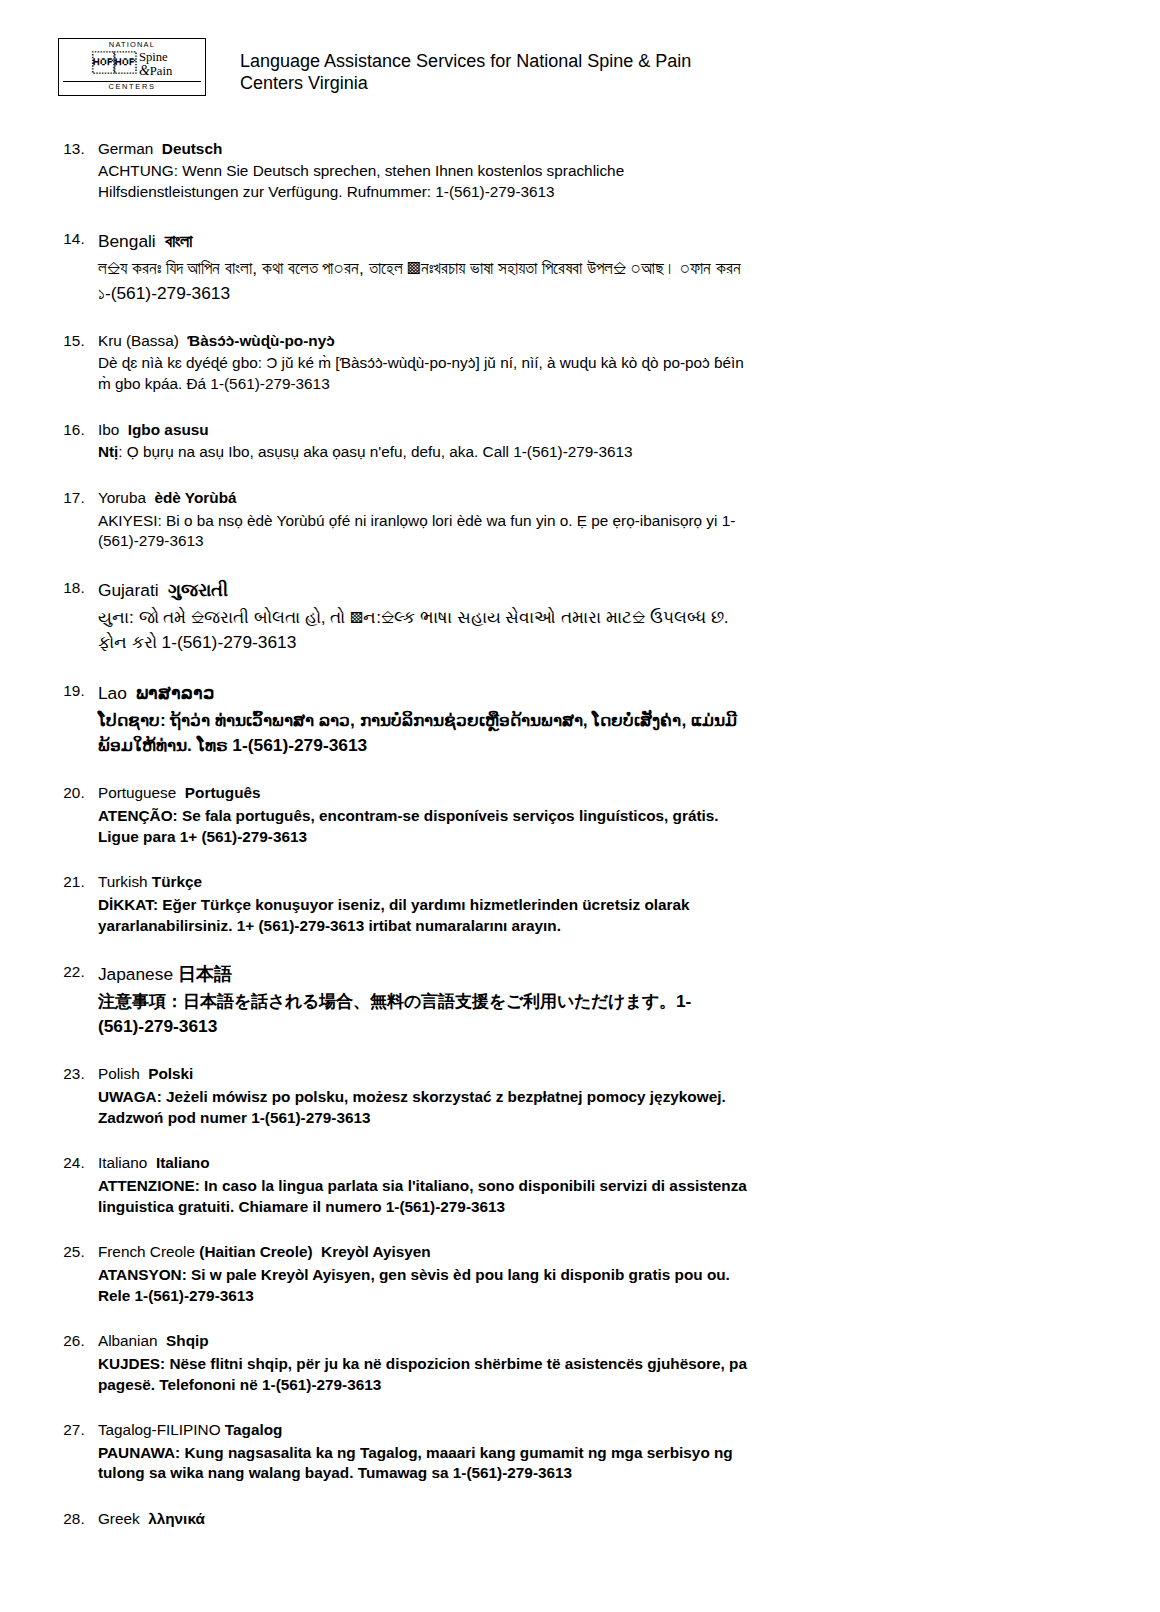National
Spine
&Pain
Centers
Language Assistance Services for National Spine & Pain Centers Virginia
German Deutsch
ACHTUNG: Wenn Sie Deutsch sprechen, stehen Ihnen kostenlos sprachliche Hilfsdienstleistungen zur Verfügung. Rufnummer: 1-(561)-279-3613
Bengali বাংলা
ল⎒য করনঃ যিদ আপিন বাংলা, কথা বলেত পা○রন, তাহেল ▩নঃখরচায় ভাষা সহায়তা পিরেষবা উপল⎒ ○আছ। ○ফান করন ১-(561)-279-3613
Kru (Bassa) Ɓàsɔ́ɔ̀-wùɖù-po-nyɔ̀
Dè ɖɛ nìà kɛ dyéɖé gbo: Ɔ jǔ ké m̀ [Ɓàsɔ́ɔ̀-wùɖù-po-nyɔ̀] jǔ ní, nìí, à wuɖu kà kò ɖò po-poɔ̀ ɓéìn m̀ gbo kpáa. Ɖá 1-(561)-279-3613
Ibo Igbo asusu
Ntị: Ọ bụrụ na asụ Ibo, asụsụ aka ọasụ n'efu, defu, aka. Call 1-(561)-279-3613
Yoruba èdè Yorùbá
AKIYESI: Bi o ba nsọ èdè Yorùbú ọfé ni iranlọwọ lori èdè wa fun yin o. Ẹ pe ẹrọ-ibanisọrọ yi 1-(561)-279-3613
Gujarati ગુજરાતી
યુના: જો તમે ⎒જરાતી બોલતા હો, તો ▩ન:⎒લ્ક ભાષા સહાય સેવાઓ તમારા માટ⎒ ઉપલબ્ધ છ. ફોન કરો 1-(561)-279-3613
Lao ພາສາລາວ
ໂປດຊາບ: ຖ້າວ່າ ທ່ານເວົ້າພາສາ ລາວ, ການບໍລິການຊ່ວຍເຫຼືອດ້ານພາສາ, ໂດຍບໍ່ເສັງຄ່າ, ແມ່ນມີພ້ອມໃຫ້ທ່ານ. ໂທຣ 1-(561)-279-3613
Portuguese Português
ATENÇÃO: Se fala português, encontram-se disponíveis serviços linguísticos, grátis. Ligue para 1+ (561)-279-3613
Turkish Türkçe
DİKKAT: Eğer Türkçe konuşuyor iseniz, dil yardımı hizmetlerinden ücretsiz olarak yararlanabilirsiniz. 1+ (561)-279-3613 irtibat numaralarını arayın.
Japanese 日本語
注意事項：日本語を話される場合、無料の言語支援をご利用いただけます。1-(561)-279-3613
Polish Polski
UWAGA: Jeżeli mówisz po polsku, możesz skorzystać z bezpłatnej pomocy językowej. Zadzwoń pod numer 1-(561)-279-3613
Italiano Italiano
ATTENZIONE: In caso la lingua parlata sia l'italiano, sono disponibili servizi di assistenza linguistica gratuiti. Chiamare il numero 1-(561)-279-3613
French Creole (Haitian Creole) Kreyòl Ayisyen
ATANSYON: Si w pale Kreyòl Ayisyen, gen sèvis èd pou lang ki disponib gratis pou ou. Rele 1-(561)-279-3613
Albanian Shqip
KUJDES: Nëse flitni shqip, për ju ka në dispozicion shërbime të asistencës gjuhësore, pa pagesë. Telefononi në 1-(561)-279-3613
Tagalog-FILIPINO Tagalog
PAUNAWA: Kung nagsasalita ka ng Tagalog, maaari kang gumamit ng mga serbisyo ng tulong sa wika nang walang bayad. Tumawag sa 1-(561)-279-3613
Greek λληνικά